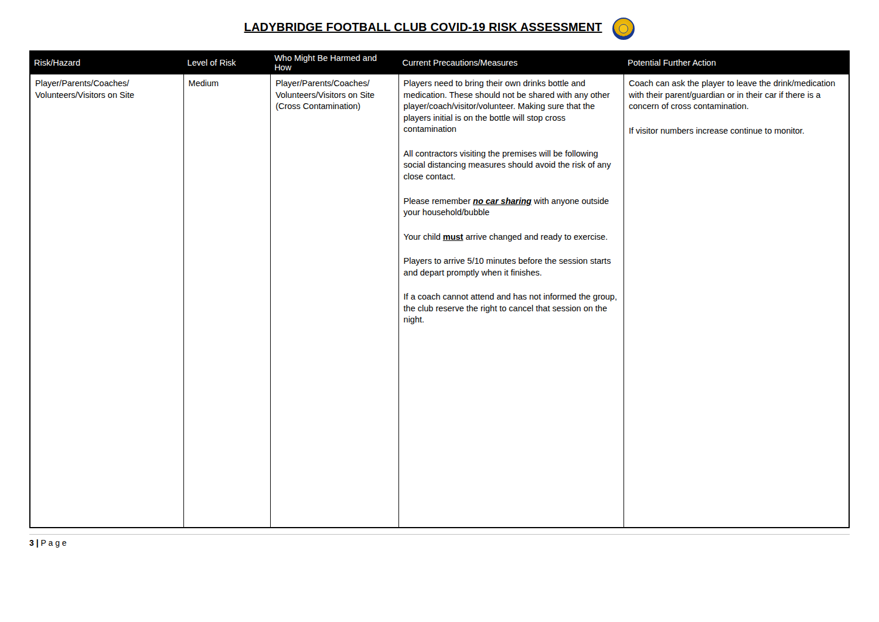LADYBRIDGE FOOTBALL CLUB COVID-19 RISK ASSESSMENT
| Risk/Hazard | Level of Risk | Who Might Be Harmed and How | Current Precautions/Measures | Potential Further Action |
| --- | --- | --- | --- | --- |
| Player/Parents/Coaches/ Volunteers/Visitors on Site | Medium | Player/Parents/Coaches/ Volunteers/Visitors on Site (Cross Contamination) | Players need to bring their own drinks bottle and medication. These should not be shared with any other player/coach/visitor/volunteer. Making sure that the players initial is on the bottle will stop cross contamination All contractors visiting the premises will be following social distancing measures should avoid the risk of any close contact. Please remember no car sharing with anyone outside your household/bubble Your child must arrive changed and ready to exercise. Players to arrive 5/10 minutes before the session starts and depart promptly when it finishes. If a coach cannot attend and has not informed the group, the club reserve the right to cancel that session on the night. | Coach can ask the player to leave the drink/medication with their parent/guardian or in their car if there is a concern of cross contamination. If visitor numbers increase continue to monitor. |
3 | P a g e